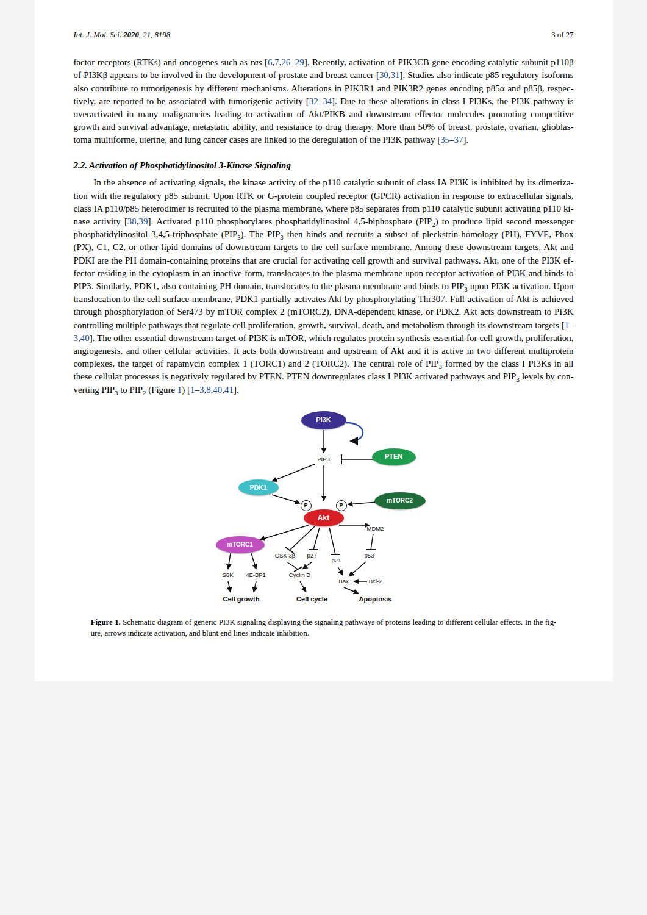Int. J. Mol. Sci. 2020, 21, 8198 3 of 27
factor receptors (RTKs) and oncogenes such as ras [6,7,26–29]. Recently, activation of PIK3CB gene encoding catalytic subunit p110β of PI3Kβ appears to be involved in the development of prostate and breast cancer [30,31]. Studies also indicate p85 regulatory isoforms also contribute to tumorigenesis by different mechanisms. Alterations in PIK3R1 and PIK3R2 genes encoding p85α and p85β, respectively, are reported to be associated with tumorigenic activity [32–34]. Due to these alterations in class I PI3Ks, the PI3K pathway is overactivated in many malignancies leading to activation of Akt/PIKB and downstream effector molecules promoting competitive growth and survival advantage, metastatic ability, and resistance to drug therapy. More than 50% of breast, prostate, ovarian, glioblastoma multiforme, uterine, and lung cancer cases are linked to the deregulation of the PI3K pathway [35–37].
2.2. Activation of Phosphatidylinositol 3-Kinase Signaling
In the absence of activating signals, the kinase activity of the p110 catalytic subunit of class IA PI3K is inhibited by its dimerization with the regulatory p85 subunit. Upon RTK or G-protein coupled receptor (GPCR) activation in response to extracellular signals, class IA p110/p85 heterodimer is recruited to the plasma membrane, where p85 separates from p110 catalytic subunit activating p110 kinase activity [38,39]. Activated p110 phosphorylates phosphatidylinositol 4,5-biphosphate (PIP2) to produce lipid second messenger phosphatidylinositol 3,4,5-triphosphate (PIP3). The PIP3 then binds and recruits a subset of pleckstrin-homology (PH), FYVE, Phox (PX), C1, C2, or other lipid domains of downstream targets to the cell surface membrane. Among these downstream targets, Akt and PDKI are the PH domain-containing proteins that are crucial for activating cell growth and survival pathways. Akt, one of the PI3K effector residing in the cytoplasm in an inactive form, translocates to the plasma membrane upon receptor activation of PI3K and binds to PIP3. Similarly, PDK1, also containing PH domain, translocates to the plasma membrane and binds to PIP3 upon PI3K activation. Upon translocation to the cell surface membrane, PDK1 partially activates Akt by phosphorylating Thr307. Full activation of Akt is achieved through phosphorylation of Ser473 by mTOR complex 2 (mTORC2), DNA-dependent kinase, or PDK2. Akt acts downstream to PI3K controlling multiple pathways that regulate cell proliferation, growth, survival, death, and metabolism through its downstream targets [1–3,40]. The other essential downstream target of PI3K is mTOR, which regulates protein synthesis essential for cell growth, proliferation, angiogenesis, and other cellular activities. It acts both downstream and upstream of Akt and it is active in two different multiprotein complexes, the target of rapamycin complex 1 (TORC1) and 2 (TORC2). The central role of PIP3 formed by the class I PI3Ks in all these cellular processes is negatively regulated by PTEN. PTEN downregulates class I PI3K activated pathways and PIP3 levels by converting PIP3 to PIP2 (Figure 1) [1–3,8,40,41].
PI3K
PTEN
PDK1
mTORC2
Akt
mTORC1
P
P
PIP3
MDM2
GSK 3β
p27
p21
p53
S6K
4E-BP1
Cyclin D
Bax
Bcl-2
Cell growth
Cell cycle
Apoptosis
Figure 1. Schematic diagram of generic PI3K signaling displaying the signaling pathways of proteins leading to different cellular effects. In the figure, arrows indicate activation, and blunt end lines indicate inhibition.